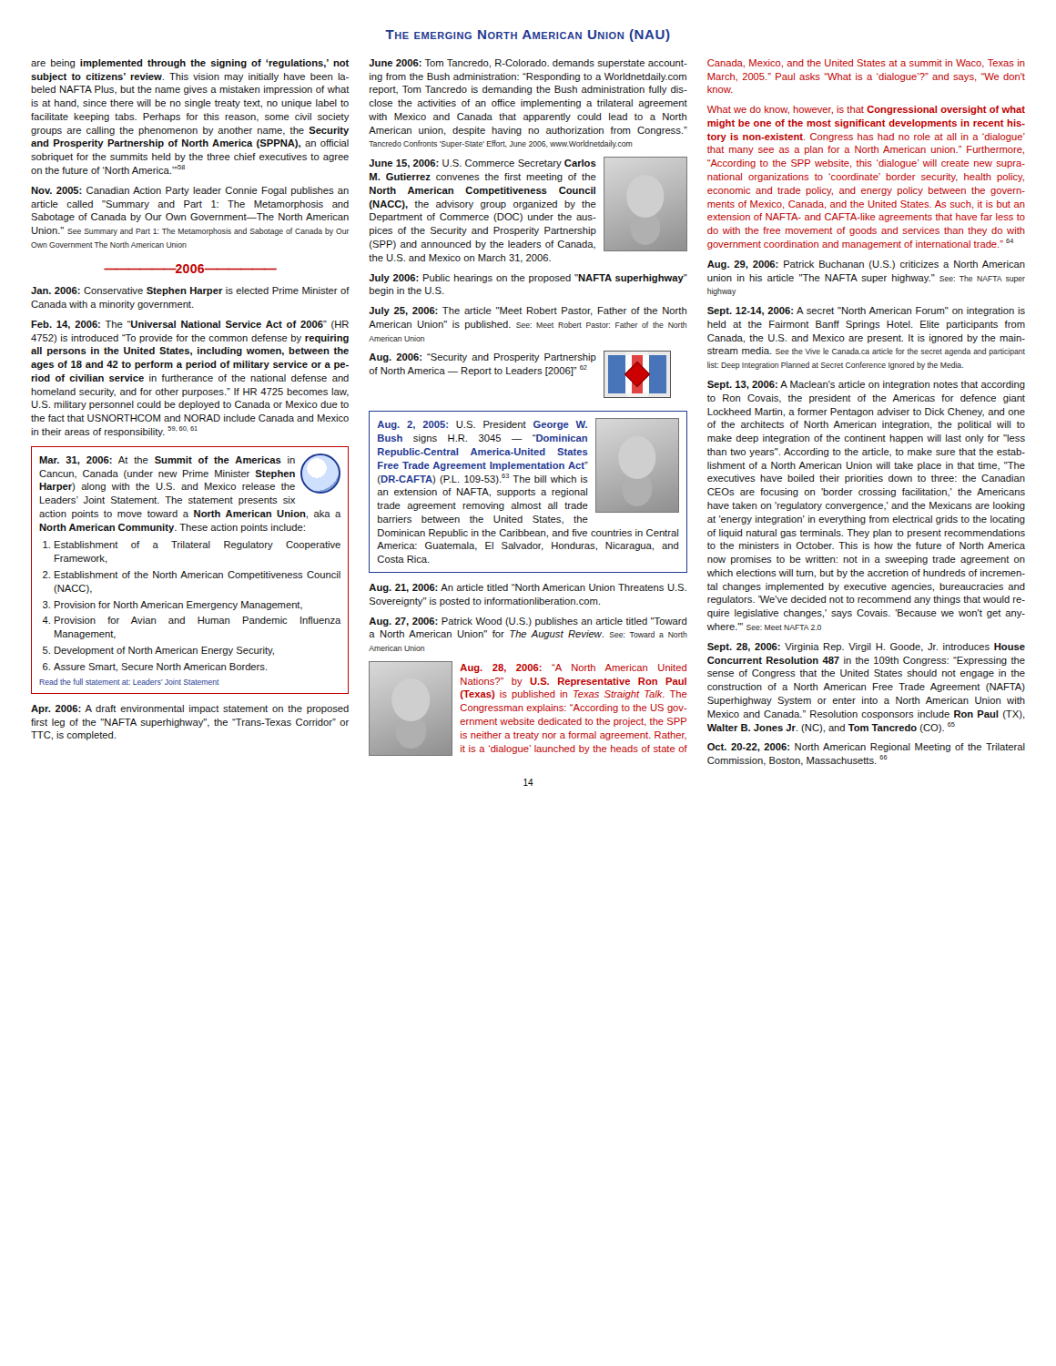The emerging North American Union (NAU)
are being implemented through the signing of ‘regulations,’ not subject to citizens’ review. This vision may initially have been labeled NAFTA Plus, but the name gives a mistaken impression of what is at hand, since there will be no single treaty text, no unique label to facilitate keeping tabs. Perhaps for this reason, some civil society groups are calling the phenomenon by another name, the Security and Prosperity Partnership of North America (SPPNA), an official sobriquet for the summits held by the three chief executives to agree on the future of ‘North America.’”58
Nov. 2005: Canadian Action Party leader Connie Fogal publishes an article called "Summary and Part 1: The Metamorphosis and Sabotage of Canada by Our Own Government—The North American Union." See Summary and Part 1: The Metamorphosis and Sabotage of Canada by Our Own Government The North American Union
——————2006——————
Jan. 2006: Conservative Stephen Harper is elected Prime Minister of Canada with a minority government.
Feb. 14, 2006: The “Universal National Service Act of 2006” (HR 4752) is introduced “To provide for the common defense by requiring all persons in the United States, including women, between the ages of 18 and 42 to perform a period of military service or a period of civilian service in furtherance of the national defense and homeland security, and for other purposes.” If HR 4725 becomes law, U.S. military personnel could be deployed to Canada or Mexico due to the fact that USNORTHCOM and NORAD include Canada and Mexico in their areas of responsibility. 59, 60, 61
Mar. 31, 2006: At the Summit of the Americas in Cancun, Canada (under new Prime Minister Stephen Harper) along with the U.S. and Mexico release the Leaders’ Joint Statement. The statement presents six action points to move toward a North American Union, aka a North American Community. These action points include:
Establishment of a Trilateral Regulatory Cooperative Framework,
Establishment of the North American Competitiveness Council (NACC),
Provision for North American Emergency Management,
Provision for Avian and Human Pandemic Influenza Management,
Development of North American Energy Security,
Assure Smart, Secure North American Borders.
Read the full statement at: Leaders’ Joint Statement
Apr. 2006: A draft environmental impact statement on the proposed first leg of the "NAFTA superhighway", the “Trans-Texas Corridor” or TTC, is completed.
June 2006: Tom Tancredo, R-Colorado. demands superstate accounting from the Bush administration: “Responding to a Worldnetdaily.com report, Tom Tancredo is demanding the Bush administration fully disclose the activities of an office implementing a trilateral agreement with Mexico and Canada that apparently could lead to a North American union, despite having no authorization from Congress.” Tancredo Confronts 'Super-State' Effort, June 2006, www.Worldnetdaily.com
June 15, 2006: U.S. Commerce Secretary Carlos M. Gutierrez convenes the first meeting of the North American Competitiveness Council (NACC), the advisory group organized by the Department of Commerce (DOC) under the auspices of the Security and Prosperity Partnership (SPP) and announced by the leaders of Canada, the U.S. and Mexico on March 31, 2006.
July 2006: Public hearings on the proposed "NAFTA superhighway" begin in the U.S.
July 25, 2006: The article "Meet Robert Pastor, Father of the North American Union" is published. See: Meet Robert Pastor: Father of the North American Union
Aug. 2006: “Security and Prosperity Partnership of North America — Report to Leaders [2006]” 62
Aug. 2, 2005: U.S. President George W. Bush signs H.R. 3045 — “Dominican Republic-Central America-United States Free Trade Agreement Implementation Act” (DR-CAFTA) (P.L. 109-53).63 The bill which is an extension of NAFTA, supports a regional trade agreement removing almost all trade barriers between the United States, the Dominican Republic in the Caribbean, and five countries in Central America: Guatemala, El Salvador, Honduras, Nicaragua, and Costa Rica.
Aug. 21, 2006: An article titled “North American Union Threatens U.S. Sovereignty" is posted to informationliberation.com.
Aug. 27, 2006: Patrick Wood (U.S.) publishes an article titled "Toward a North American Union" for The August Review. See: Toward a North American Union
Aug. 28, 2006: “A North American United Nations?” by U.S. Representative Ron Paul (Texas) is published in Texas Straight Talk. The Congressman explains: “According to the US government website dedicated to the project, the SPP is neither a treaty nor a formal agreement. Rather, it is a ‘dialogue’ launched by the heads of state of Canada, Mexico, and the United States at a summit in Waco, Texas in March, 2005.” Paul asks “What is a ‘dialogue’?” and says, “We don't know.
What we do know, however, is that Congressional oversight of what might be one of the most significant developments in recent history is non-existent. Congress has had no role at all in a ‘dialogue’ that many see as a plan for a North American union.” Furthermore, “According to the SPP website, this ‘dialogue’ will create new supra-national organizations to ‘coordinate’ border security, health policy, economic and trade policy, and energy policy between the governments of Mexico, Canada, and the United States. As such, it is but an extension of NAFTA- and CAFTA-like agreements that have far less to do with the free movement of goods and services than they do with government coordination and management of international trade.” 64
Aug. 29, 2006: Patrick Buchanan (U.S.) criticizes a North American union in his article "The NAFTA super highway." See: The NAFTA super highway
Sept. 12-14, 2006: A secret "North American Forum" on integration is held at the Fairmont Banff Springs Hotel. Elite participants from Canada, the U.S. and Mexico are present. It is ignored by the mainstream media. See the Vive le Canada.ca article for the secret agenda and participant list: Deep Integration Planned at Secret Conference Ignored by the Media.
Sept. 13, 2006: A Maclean's article on integration notes that according to Ron Covais, the president of the Americas for defence giant Lockheed Martin, a former Pentagon adviser to Dick Cheney, and one of the architects of North American integration, the political will to make deep integration of the continent happen will last only for "less than two years". According to the article, to make sure that the establishment of a North American Union will take place in that time, "The executives have boiled their priorities down to three: the Canadian CEOs are focusing on 'border crossing facilitation,' the Americans have taken on 'regulatory convergence,' and the Mexicans are looking at 'energy integration' in everything from electrical grids to the locating of liquid natural gas terminals. They plan to present recommendations to the ministers in October. This is how the future of North America now promises to be written: not in a sweeping trade agreement on which elections will turn, but by the accretion of hundreds of incremental changes implemented by executive agencies, bureaucracies and regulators. 'We've decided not to recommend any things that would require legislative changes,' says Covais. 'Because we won't get anywhere.'" See: Meet NAFTA 2.0
Sept. 28, 2006: Virginia Rep. Virgil H. Goode, Jr. introduces House Concurrent Resolution 487 in the 109th Congress: “Expressing the sense of Congress that the United States should not engage in the construction of a North American Free Trade Agreement (NAFTA) Superhighway System or enter into a North American Union with Mexico and Canada.” Resolution cosponsors include Ron Paul (TX), Walter B. Jones Jr. (NC), and Tom Tancredo (CO). 65
Oct. 20-22, 2006: North American Regional Meeting of the Trilateral Commission, Boston, Massachusetts. 66
14